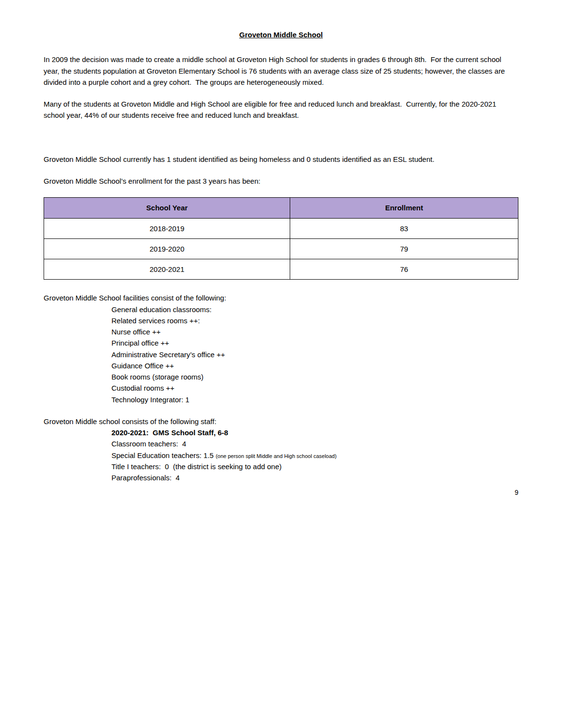Groveton Middle School
In 2009 the decision was made to create a middle school at Groveton High School for students in grades 6 through 8th. For the current school year, the students population at Groveton Elementary School is 76 students with an average class size of 25 students; however, the classes are divided into a purple cohort and a grey cohort. The groups are heterogeneously mixed.
Many of the students at Groveton Middle and High School are eligible for free and reduced lunch and breakfast. Currently, for the 2020-2021 school year, 44% of our students receive free and reduced lunch and breakfast.
Groveton Middle School currently has 1 student identified as being homeless and 0 students identified as an ESL student.
Groveton Middle School’s enrollment for the past 3 years has been:
| School Year | Enrollment |
| --- | --- |
| 2018-2019 | 83 |
| 2019-2020 | 79 |
| 2020-2021 | 76 |
Groveton Middle School facilities consist of the following:
General education classrooms:
Related services rooms ++:
Nurse office ++
Principal office ++
Administrative Secretary’s office ++
Guidance Office ++
Book rooms (storage rooms)
Custodial rooms ++
Technology Integrator: 1
Groveton Middle school consists of the following staff:
2020-2021: GMS School Staff, 6-8
Classroom teachers: 4
Special Education teachers: 1.5 (one person split Middle and High school caseload)
Title I teachers: 0 (the district is seeking to add one)
Paraprofessionals: 4
9